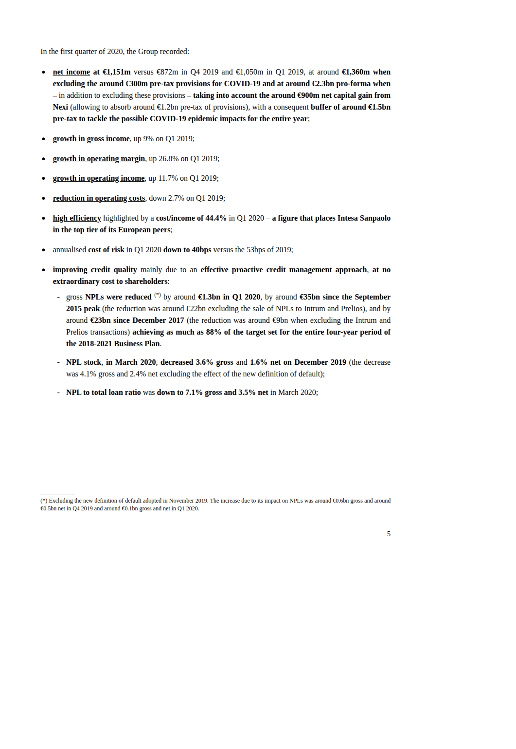In the first quarter of 2020, the Group recorded:
net income at €1,151m versus €872m in Q4 2019 and €1,050m in Q1 2019, at around €1,360m when excluding the around €300m pre-tax provisions for COVID-19 and at around €2.3bn pro-forma when – in addition to excluding these provisions – taking into account the around €900m net capital gain from Nexi (allowing to absorb around €1.2bn pre-tax of provisions), with a consequent buffer of around €1.5bn pre-tax to tackle the possible COVID-19 epidemic impacts for the entire year;
growth in gross income, up 9% on Q1 2019;
growth in operating margin, up 26.8% on Q1 2019;
growth in operating income, up 11.7% on Q1 2019;
reduction in operating costs, down 2.7% on Q1 2019;
high efficiency highlighted by a cost/income of 44.4% in Q1 2020 – a figure that places Intesa Sanpaolo in the top tier of its European peers;
annualised cost of risk in Q1 2020 down to 40bps versus the 53bps of 2019;
improving credit quality mainly due to an effective proactive credit management approach, at no extraordinary cost to shareholders:
gross NPLs were reduced (*) by around €1.3bn in Q1 2020, by around €35bn since the September 2015 peak (the reduction was around €22bn excluding the sale of NPLs to Intrum and Prelios), and by around €23bn since December 2017 (the reduction was around €9bn when excluding the Intrum and Prelios transactions) achieving as much as 88% of the target set for the entire four-year period of the 2018-2021 Business Plan.
NPL stock, in March 2020, decreased 3.6% gross and 1.6% net on December 2019 (the decrease was 4.1% gross and 2.4% net excluding the effect of the new definition of default);
NPL to total loan ratio was down to 7.1% gross and 3.5% net in March 2020;
(*) Excluding the new definition of default adopted in November 2019. The increase due to its impact on NPLs was around €0.6bn gross and around €0.5bn net in Q4 2019 and around €0.1bn gross and net in Q1 2020.
5